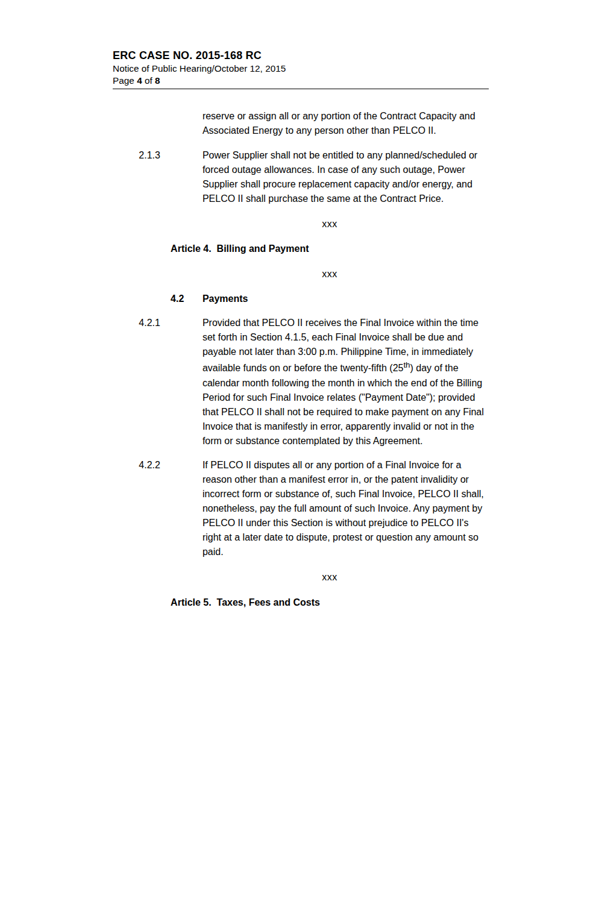ERC CASE NO. 2015-168 RC
Notice of Public Hearing/October 12, 2015
Page 4 of 8
reserve or assign all or any portion of the Contract Capacity and Associated Energy to any person other than PELCO II.
2.1.3 Power Supplier shall not be entitled to any planned/scheduled or forced outage allowances. In case of any such outage, Power Supplier shall procure replacement capacity and/or energy, and PELCO II shall purchase the same at the Contract Price.
xxx
Article 4. Billing and Payment
xxx
4.2 Payments
4.2.1 Provided that PELCO II receives the Final Invoice within the time set forth in Section 4.1.5, each Final Invoice shall be due and payable not later than 3:00 p.m. Philippine Time, in immediately available funds on or before the twenty-fifth (25th) day of the calendar month following the month in which the end of the Billing Period for such Final Invoice relates ("Payment Date"); provided that PELCO II shall not be required to make payment on any Final Invoice that is manifestly in error, apparently invalid or not in the form or substance contemplated by this Agreement.
4.2.2 If PELCO II disputes all or any portion of a Final Invoice for a reason other than a manifest error in, or the patent invalidity or incorrect form or substance of, such Final Invoice, PELCO II shall, nonetheless, pay the full amount of such Invoice. Any payment by PELCO II under this Section is without prejudice to PELCO II's right at a later date to dispute, protest or question any amount so paid.
xxx
Article 5. Taxes, Fees and Costs